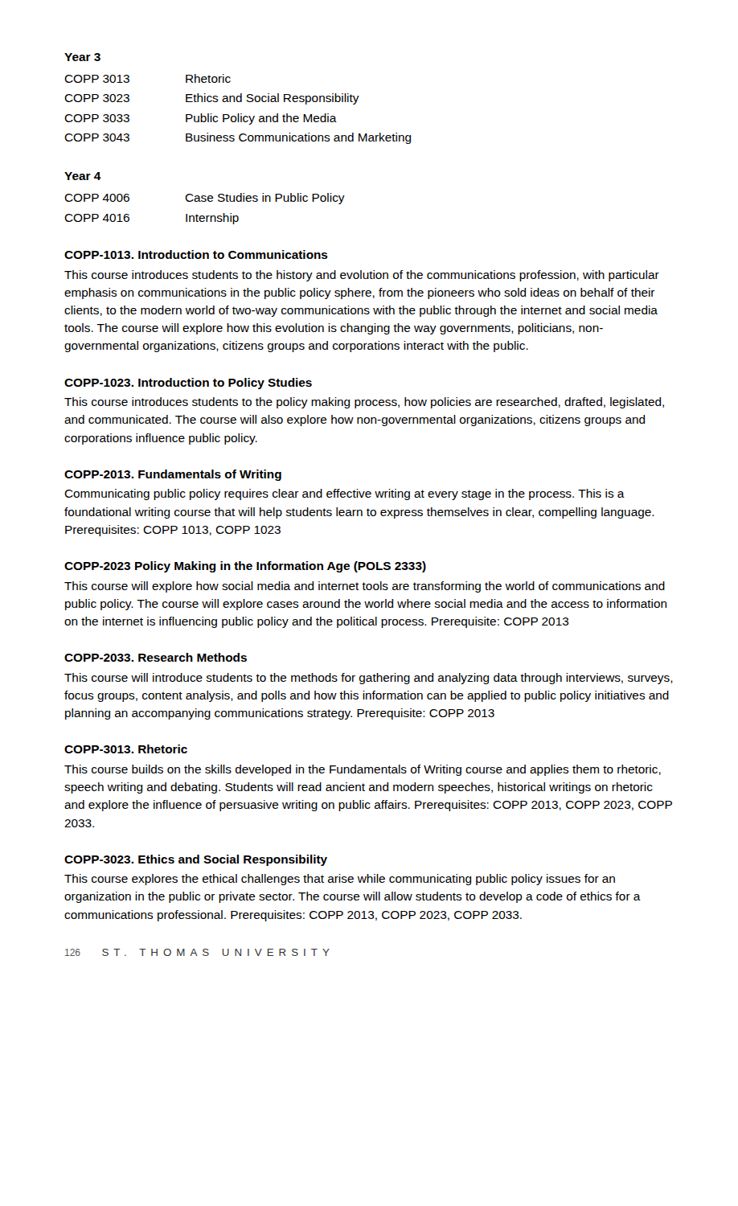Year 3
| COPP 3013 | Rhetoric |
| COPP 3023 | Ethics and Social Responsibility |
| COPP 3033 | Public Policy and the Media |
| COPP 3043 | Business Communications and Marketing |
Year 4
| COPP 4006 | Case Studies in Public Policy |
| COPP 4016 | Internship |
COPP-1013. Introduction to Communications
This course introduces students to the history and evolution of the communications profession, with particular emphasis on communications in the public policy sphere, from the pioneers who sold ideas on behalf of their clients, to the modern world of two-way communications with the public through the internet and social media tools. The course will explore how this evolution is changing the way governments, politicians, non-governmental organizations, citizens groups and corporations interact with the public.
COPP-1023. Introduction to Policy Studies
This course introduces students to the policy making process, how policies are researched, drafted, legislated, and communicated. The course will also explore how non-governmental organizations, citizens groups and corporations influence public policy.
COPP-2013. Fundamentals of Writing
Communicating public policy requires clear and effective writing at every stage in the process. This is a foundational writing course that will help students learn to express themselves in clear, compelling language. Prerequisites: COPP 1013, COPP 1023
COPP-2023 Policy Making in the Information Age (POLS 2333)
This course will explore how social media and internet tools are transforming the world of communications and public policy. The course will explore cases around the world where social media and the access to information on the internet is influencing public policy and the political process. Prerequisite: COPP 2013
COPP-2033. Research Methods
This course will introduce students to the methods for gathering and analyzing data through interviews, surveys, focus groups, content analysis, and polls and how this information can be applied to public policy initiatives and planning an accompanying communications strategy. Prerequisite: COPP 2013
COPP-3013. Rhetoric
This course builds on the skills developed in the Fundamentals of Writing course and applies them to rhetoric, speech writing and debating. Students will read ancient and modern speeches, historical writings on rhetoric and explore the influence of persuasive writing on public affairs. Prerequisites: COPP 2013, COPP 2023, COPP 2033.
COPP-3023. Ethics and Social Responsibility
This course explores the ethical challenges that arise while communicating public policy issues for an organization in the public or private sector. The course will allow students to develop a code of ethics for a communications professional. Prerequisites: COPP 2013, COPP 2023, COPP 2033.
126 ST. THOMAS UNIVERSITY